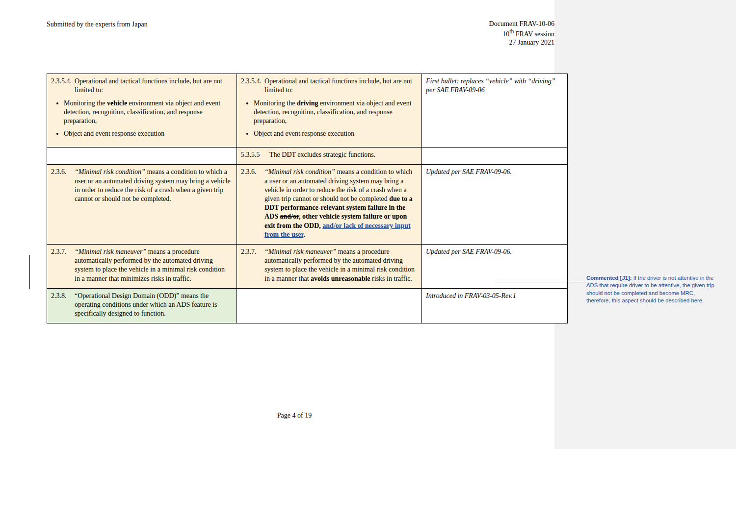Submitted by the experts from Japan
Document FRAV-10-06
10th FRAV session
27 January 2021
| 2.3.5.4. Operational and tactical functions include, but are not limited to: Monitoring the vehicle environment via object and event detection, recognition, classification, and response preparation, Object and event response execution | 2.3.5.4. Operational and tactical functions include, but are not limited to: Monitoring the driving environment via object and event detection, recognition, classification, and response preparation, Object and event response execution | First bullet: replaces “vehicle” with “driving” per SAE FRAV-09-06 |
| | 5.3.5.5 The DDT excludes strategic functions. | |
| 2.3.6. “Minimal risk condition” means a condition to which a user or an automated driving system may bring a vehicle in order to reduce the risk of a crash when a given trip cannot or should not be completed. | 2.3.6. “Minimal risk condition” means a condition to which a user or an automated driving system may bring a vehicle in order to reduce the risk of a crash when a given trip cannot or should not be completed due to a DDT performance-relevant system failure in the ADS and/or , other vehicle system failure or upon exit from the ODD, and/or lack of necessary input from the user . | Updated per SAE FRAV-09-06. |
| 2.3.7. “Minimal risk maneuver” means a procedure automatically performed by the automated driving system to place the vehicle in a minimal risk condition in a manner that minimizes risks in traffic. | 2.3.7. “Minimal risk maneuver” means a procedure automatically performed by the automated driving system to place the vehicle in a minimal risk condition in a manner that avoids unreasonable risks in traffic. | Updated per SAE FRAV-09-06. |
| 2.3.8. “Operational Design Domain (ODD)” means the operating conditions under which an ADS feature is specifically designed to function. | | Introduced in FRAV-03-05-Rev.1 |
Commented [J1]: If the driver is not attentive in the ADS that require driver to be attentive, the given trip should not be completed and become MRC, therefore, this aspect should be described here.
Page 4 of 19